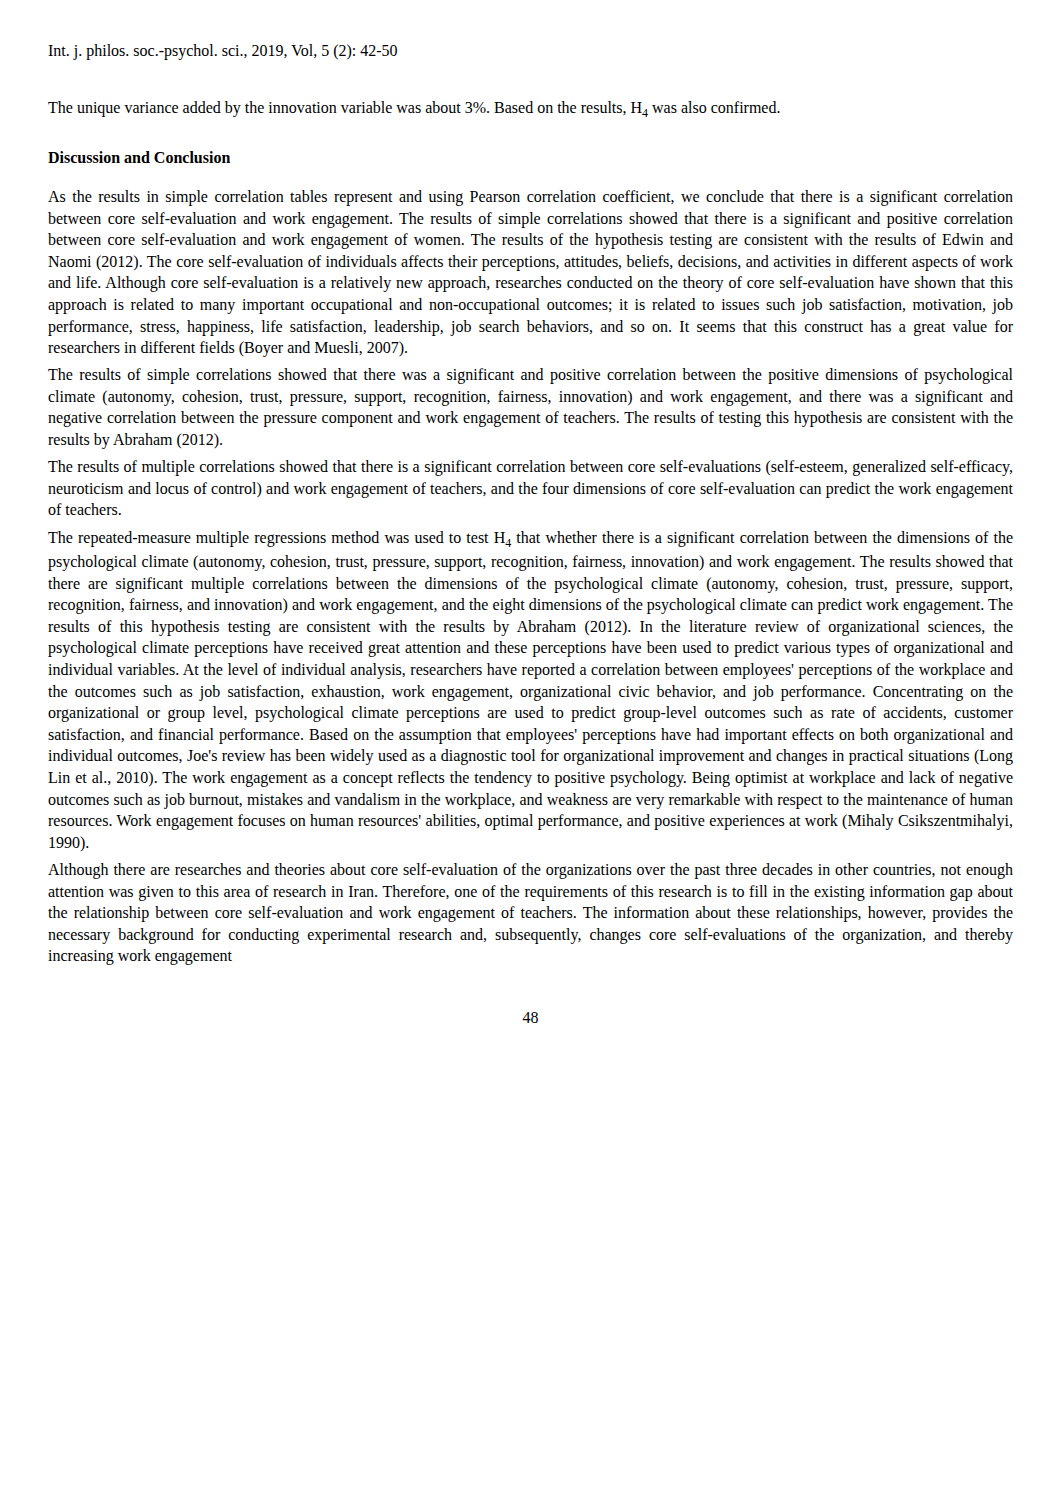Int. j. philos. soc.-psychol. sci., 2019, Vol, 5 (2): 42-50
The unique variance added by the innovation variable was about 3%. Based on the results, H4 was also confirmed.
Discussion and Conclusion
As the results in simple correlation tables represent and using Pearson correlation coefficient, we conclude that there is a significant correlation between core self-evaluation and work engagement. The results of simple correlations showed that there is a significant and positive correlation between core self-evaluation and work engagement of women. The results of the hypothesis testing are consistent with the results of Edwin and Naomi (2012). The core self-evaluation of individuals affects their perceptions, attitudes, beliefs, decisions, and activities in different aspects of work and life. Although core self-evaluation is a relatively new approach, researches conducted on the theory of core self-evaluation have shown that this approach is related to many important occupational and non-occupational outcomes; it is related to issues such job satisfaction, motivation, job performance, stress, happiness, life satisfaction, leadership, job search behaviors, and so on. It seems that this construct has a great value for researchers in different fields (Boyer and Muesli, 2007).
The results of simple correlations showed that there was a significant and positive correlation between the positive dimensions of psychological climate (autonomy, cohesion, trust, pressure, support, recognition, fairness, innovation) and work engagement, and there was a significant and negative correlation between the pressure component and work engagement of teachers. The results of testing this hypothesis are consistent with the results by Abraham (2012).
The results of multiple correlations showed that there is a significant correlation between core self-evaluations (self-esteem, generalized self-efficacy, neuroticism and locus of control) and work engagement of teachers, and the four dimensions of core self-evaluation can predict the work engagement of teachers.
The repeated-measure multiple regressions method was used to test H4 that whether there is a significant correlation between the dimensions of the psychological climate (autonomy, cohesion, trust, pressure, support, recognition, fairness, innovation) and work engagement. The results showed that there are significant multiple correlations between the dimensions of the psychological climate (autonomy, cohesion, trust, pressure, support, recognition, fairness, and innovation) and work engagement, and the eight dimensions of the psychological climate can predict work engagement. The results of this hypothesis testing are consistent with the results by Abraham (2012). In the literature review of organizational sciences, the psychological climate perceptions have received great attention and these perceptions have been used to predict various types of organizational and individual variables. At the level of individual analysis, researchers have reported a correlation between employees' perceptions of the workplace and the outcomes such as job satisfaction, exhaustion, work engagement, organizational civic behavior, and job performance. Concentrating on the organizational or group level, psychological climate perceptions are used to predict group-level outcomes such as rate of accidents, customer satisfaction, and financial performance. Based on the assumption that employees' perceptions have had important effects on both organizational and individual outcomes, Joe's review has been widely used as a diagnostic tool for organizational improvement and changes in practical situations (Long Lin et al., 2010). The work engagement as a concept reflects the tendency to positive psychology. Being optimist at workplace and lack of negative outcomes such as job burnout, mistakes and vandalism in the workplace, and weakness are very remarkable with respect to the maintenance of human resources. Work engagement focuses on human resources' abilities, optimal performance, and positive experiences at work (Mihaly Csikszentmihalyi, 1990).
Although there are researches and theories about core self-evaluation of the organizations over the past three decades in other countries, not enough attention was given to this area of research in Iran. Therefore, one of the requirements of this research is to fill in the existing information gap about the relationship between core self-evaluation and work engagement of teachers. The information about these relationships, however, provides the necessary background for conducting experimental research and, subsequently, changes core self-evaluations of the organization, and thereby increasing work engagement
48